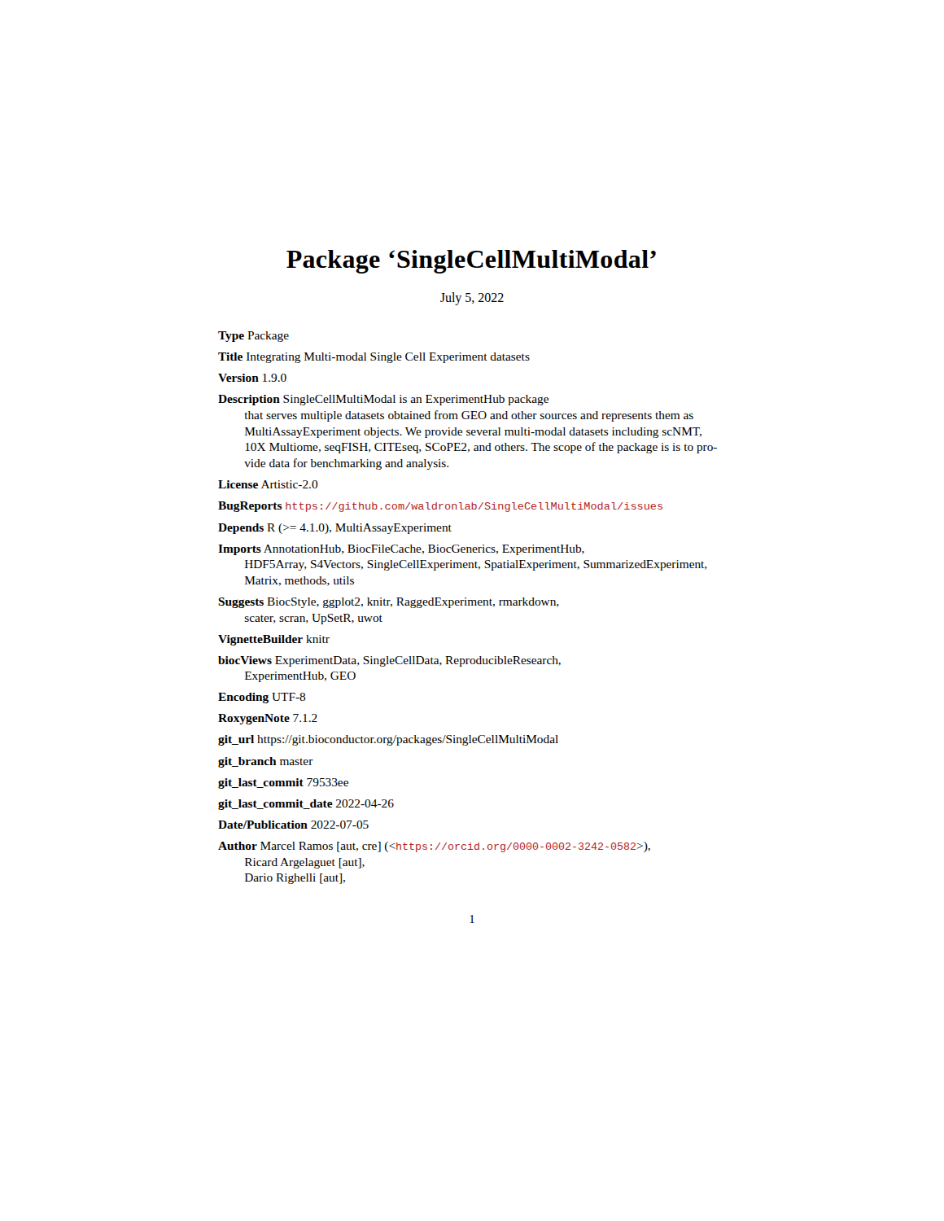Package ‘SingleCellMultiModal’
July 5, 2022
Type Package
Title Integrating Multi-modal Single Cell Experiment datasets
Version 1.9.0
Description SingleCellMultiModal is an ExperimentHub package that serves multiple datasets obtained from GEO and other sources and represents them as MultiAssayExperiment objects. We provide several multi-modal datasets including scNMT, 10X Multiome, seqFISH, CITEseq, SCoPE2, and others. The scope of the package is is to provide data for benchmarking and analysis.
License Artistic-2.0
BugReports https://github.com/waldronlab/SingleCellMultiModal/issues
Depends R (>= 4.1.0), MultiAssayExperiment
Imports AnnotationHub, BiocFileCache, BiocGenerics, ExperimentHub, HDF5Array, S4Vectors, SingleCellExperiment, SpatialExperiment, SummarizedExperiment, Matrix, methods, utils
Suggests BiocStyle, ggplot2, knitr, RaggedExperiment, rmarkdown, scater, scran, UpSetR, uwot
VignetteBuilder knitr
biocViews ExperimentData, SingleCellData, ReproducibleResearch, ExperimentHub, GEO
Encoding UTF-8
RoxygenNote 7.1.2
git_url https://git.bioconductor.org/packages/SingleCellMultiModal
git_branch master
git_last_commit 79533ee
git_last_commit_date 2022-04-26
Date/Publication 2022-07-05
Author Marcel Ramos [aut, cre] (<https://orcid.org/0000-0002-3242-0582>), Ricard Argelaguet [aut], Dario Righelli [aut],
1